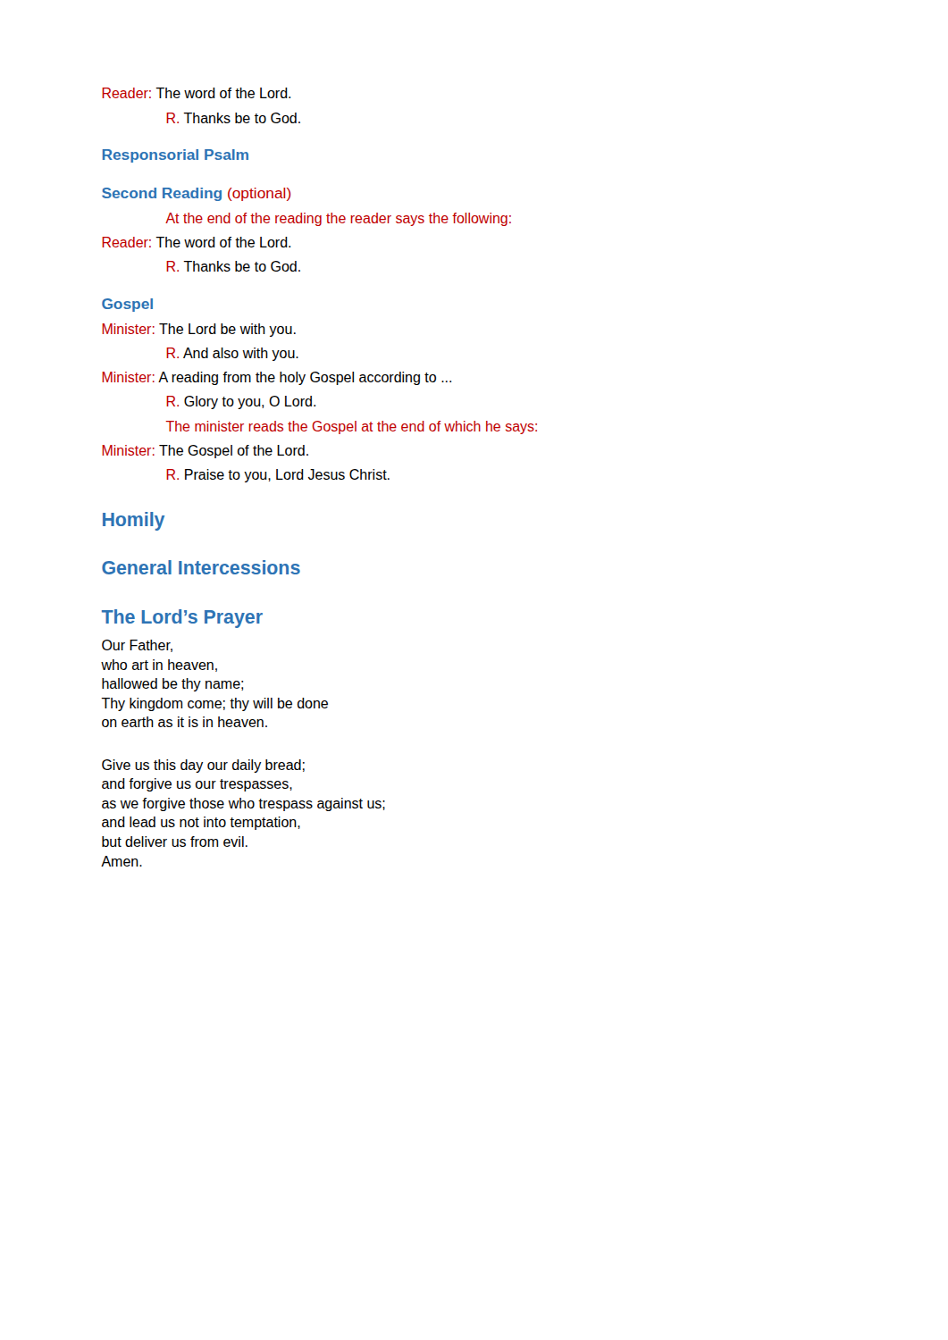Reader: The word of the Lord.
R. Thanks be to God.
Responsorial Psalm
Second Reading (optional)
At the end of the reading the reader says the following:
Reader: The word of the Lord.
R. Thanks be to God.
Gospel
Minister: The Lord be with you.
R. And also with you.
Minister: A reading from the holy Gospel according to ...
R. Glory to you, O Lord.
The minister reads the Gospel at the end of which he says:
Minister: The Gospel of the Lord.
R. Praise to you, Lord Jesus Christ.
Homily
General Intercessions
The Lord’s Prayer
Our Father,
who art in heaven,
hallowed be thy name;
Thy kingdom come; thy will be done
on earth as it is in heaven.
Give us this day our daily bread;
and forgive us our trespasses,
as we forgive those who trespass against us;
and lead us not into temptation,
but deliver us from evil.
Amen.